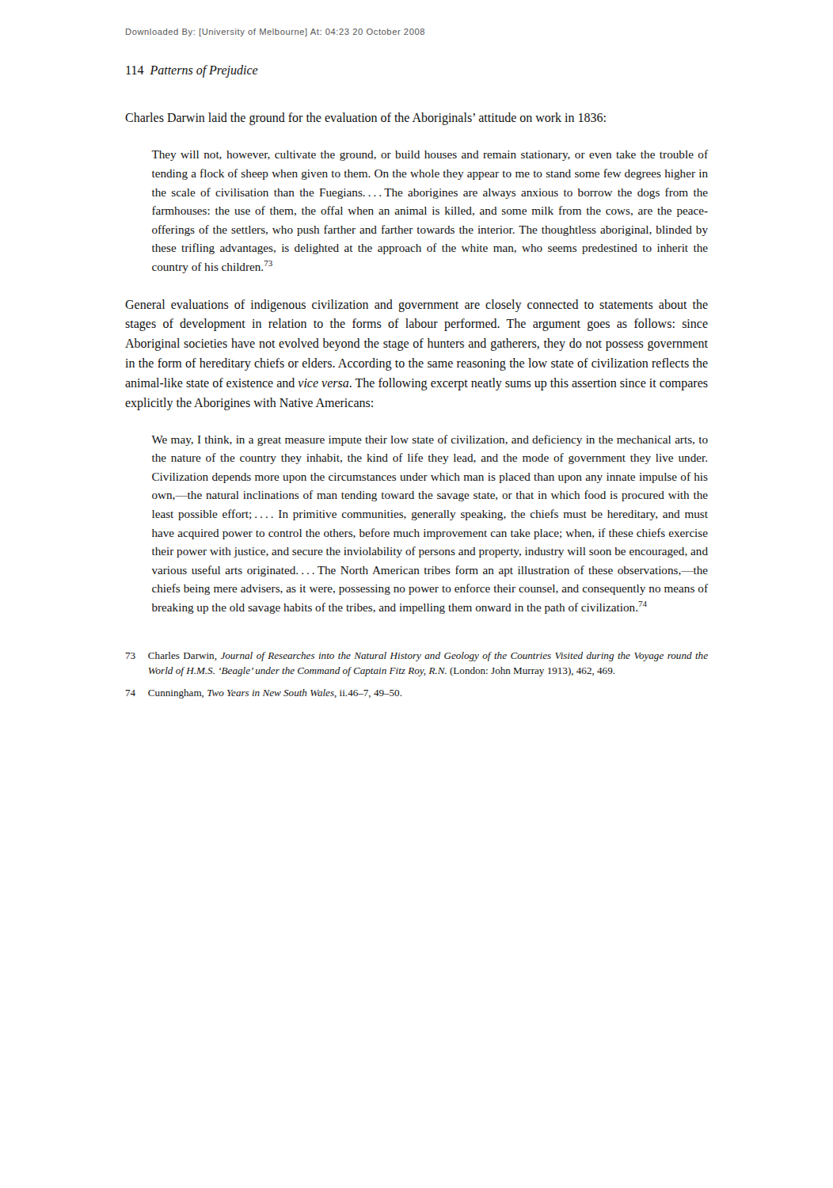Downloaded By: [University of Melbourne] At: 04:23 20 October 2008
114 Patterns of Prejudice
Charles Darwin laid the ground for the evaluation of the Aboriginals’ attitude on work in 1836:
They will not, however, cultivate the ground, or build houses and remain stationary, or even take the trouble of tending a flock of sheep when given to them. On the whole they appear to me to stand some few degrees higher in the scale of civilisation than the Fuegians. . . . The aborigines are always anxious to borrow the dogs from the farmhouses: the use of them, the offal when an animal is killed, and some milk from the cows, are the peace-offerings of the settlers, who push farther and farther towards the interior. The thoughtless aboriginal, blinded by these trifling advantages, is delighted at the approach of the white man, who seems predestined to inherit the country of his children.73
General evaluations of indigenous civilization and government are closely connected to statements about the stages of development in relation to the forms of labour performed. The argument goes as follows: since Aboriginal societies have not evolved beyond the stage of hunters and gatherers, they do not possess government in the form of hereditary chiefs or elders. According to the same reasoning the low state of civilization reflects the animal-like state of existence and vice versa. The following excerpt neatly sums up this assertion since it compares explicitly the Aborigines with Native Americans:
We may, I think, in a great measure impute their low state of civilization, and deficiency in the mechanical arts, to the nature of the country they inhabit, the kind of life they lead, and the mode of government they live under. Civilization depends more upon the circumstances under which man is placed than upon any innate impulse of his own,—the natural inclinations of man tending toward the savage state, or that in which food is procured with the least possible effort; . . . . In primitive communities, generally speaking, the chiefs must be hereditary, and must have acquired power to control the others, before much improvement can take place; when, if these chiefs exercise their power with justice, and secure the inviolability of persons and property, industry will soon be encouraged, and various useful arts originated. . . . The North American tribes form an apt illustration of these observations,—the chiefs being mere advisers, as it were, possessing no power to enforce their counsel, and consequently no means of breaking up the old savage habits of the tribes, and impelling them onward in the path of civilization.74
73 Charles Darwin, Journal of Researches into the Natural History and Geology of the Countries Visited during the Voyage round the World of H.M.S. ‘Beagle’ under the Command of Captain Fitz Roy, R.N. (London: John Murray 1913), 462, 469.
74 Cunningham, Two Years in New South Wales, ii.46–7, 49–50.